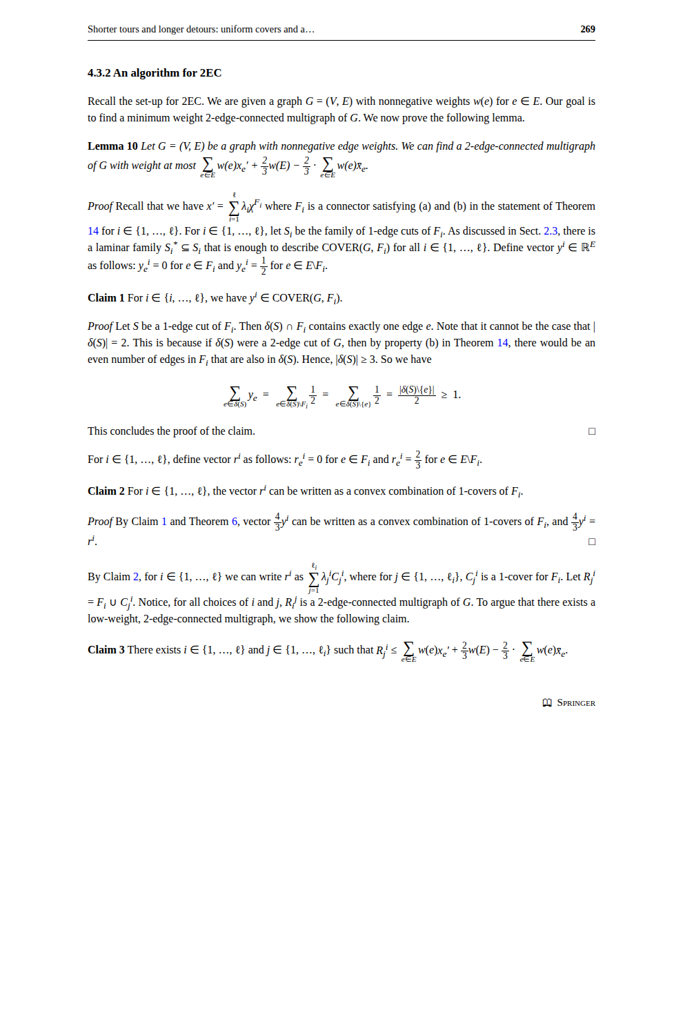Shorter tours and longer detours: uniform covers and a… 269
4.3.2 An algorithm for 2EC
Recall the set-up for 2EC. We are given a graph G = (V, E) with nonnegative weights w(e) for e ∈ E. Our goal is to find a minimum weight 2-edge-connected multigraph of G. We now prove the following lemma.
Lemma 10 Let G = (V, E) be a graph with nonnegative edge weights. We can find a 2-edge-connected multigraph of G with weight at most ∑e∈E w(e)xe′ + 23 w(E) − 23 · ∑e∈E w(e)x̄e.
Proof Recall that we have x′ = ℓ∑i=1 λiχFi where Fi is a connector satisfying (a) and (b) in the statement of Theorem 14 for i ∈ {1, …, ℓ}. For i ∈ {1, …, ℓ}, let Si be the family of 1-edge cuts of Fi. As discussed in Sect. 2.3, there is a laminar family Si* ⊆ Si that is enough to describe COVER(G, Fi) for all i ∈ {1, …, ℓ}. Define vector yi ∈ ℝE as follows: yei = 0 for e ∈ Fi and yei = 12 for e ∈ E\Fi.
Claim 1 For i ∈ {i, …, ℓ}, we have yi ∈ COVER(G, Fi).
Proof Let S be a 1-edge cut of Fi. Then δ(S) ∩ Fi contains exactly one edge e. Note that it cannot be the case that |δ(S)| = 2. This is because if δ(S) were a 2-edge cut of G, then by property (b) in Theorem 14, there would be an even number of edges in Fi that are also in δ(S). Hence, |δ(S)| ≥ 3. So we have
∑e∈δ(S) ye = ∑e∈δ(S)\Fi 12 = ∑e∈δ(S)\{e}12 = |δ(S)\{e}|2 ≥ 1.
This concludes the proof of the claim. □
For i ∈ {1, …, ℓ}, define vector ri as follows: rei = 0 for e ∈ Fi and rei = 23 for e ∈ E\Fi.
Claim 2 For i ∈ {1, …, ℓ}, the vector ri can be written as a convex combination of 1-covers of Fi.
Proof By Claim 1 and Theorem 6, vector 43 yi can be written as a convex combination of 1-covers of Fi, and 43 yi = ri. □
By Claim 2, for i ∈ {1, …, ℓ} we can write ri as ℓi∑j=1 λji Cji, where for j ∈ {1, …, ℓi}, Cji is a 1-cover for Fi. Let Rji = Fi ∪ Cji. Notice, for all choices of i and j, Rij is a 2-edge-connected multigraph of G. To argue that there exists a low-weight, 2-edge-connected multigraph, we show the following claim.
Claim 3 There exists i ∈ {1, …, ℓ} and j ∈ {1, …, ℓi} such that Rji ≤ ∑e∈E w(e)xe′ + 23 w(E) − 23 · ∑e∈E w(e)x̄e.
🕮 Springer